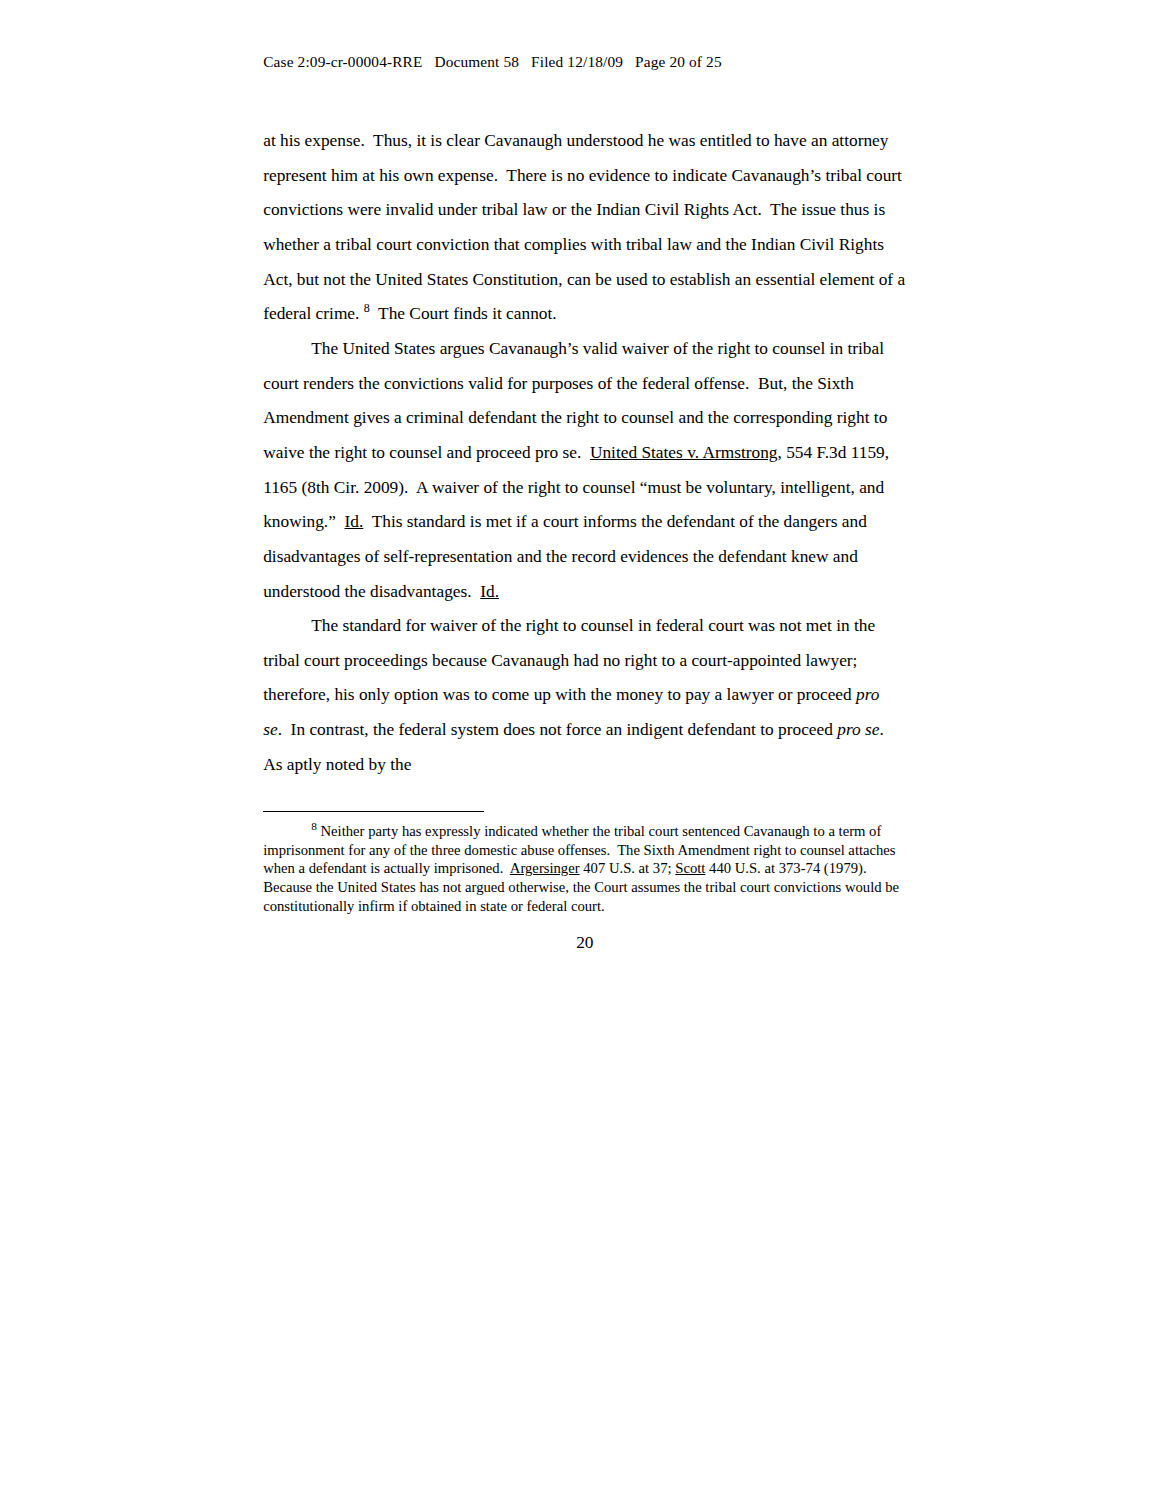Case 2:09-cr-00004-RRE Document 58 Filed 12/18/09 Page 20 of 25
at his expense. Thus, it is clear Cavanaugh understood he was entitled to have an attorney represent him at his own expense. There is no evidence to indicate Cavanaugh’s tribal court convictions were invalid under tribal law or the Indian Civil Rights Act. The issue thus is whether a tribal court conviction that complies with tribal law and the Indian Civil Rights Act, but not the United States Constitution, can be used to establish an essential element of a federal crime. 8 The Court finds it cannot.
The United States argues Cavanaugh’s valid waiver of the right to counsel in tribal court renders the convictions valid for purposes of the federal offense. But, the Sixth Amendment gives a criminal defendant the right to counsel and the corresponding right to waive the right to counsel and proceed pro se. United States v. Armstrong, 554 F.3d 1159, 1165 (8th Cir. 2009). A waiver of the right to counsel “must be voluntary, intelligent, and knowing.” Id. This standard is met if a court informs the defendant of the dangers and disadvantages of self-representation and the record evidences the defendant knew and understood the disadvantages. Id.
The standard for waiver of the right to counsel in federal court was not met in the tribal court proceedings because Cavanaugh had no right to a court-appointed lawyer; therefore, his only option was to come up with the money to pay a lawyer or proceed pro se. In contrast, the federal system does not force an indigent defendant to proceed pro se. As aptly noted by the
8 Neither party has expressly indicated whether the tribal court sentenced Cavanaugh to a term of imprisonment for any of the three domestic abuse offenses. The Sixth Amendment right to counsel attaches when a defendant is actually imprisoned. Argersinger 407 U.S. at 37; Scott 440 U.S. at 373-74 (1979). Because the United States has not argued otherwise, the Court assumes the tribal court convictions would be constitutionally infirm if obtained in state or federal court.
20